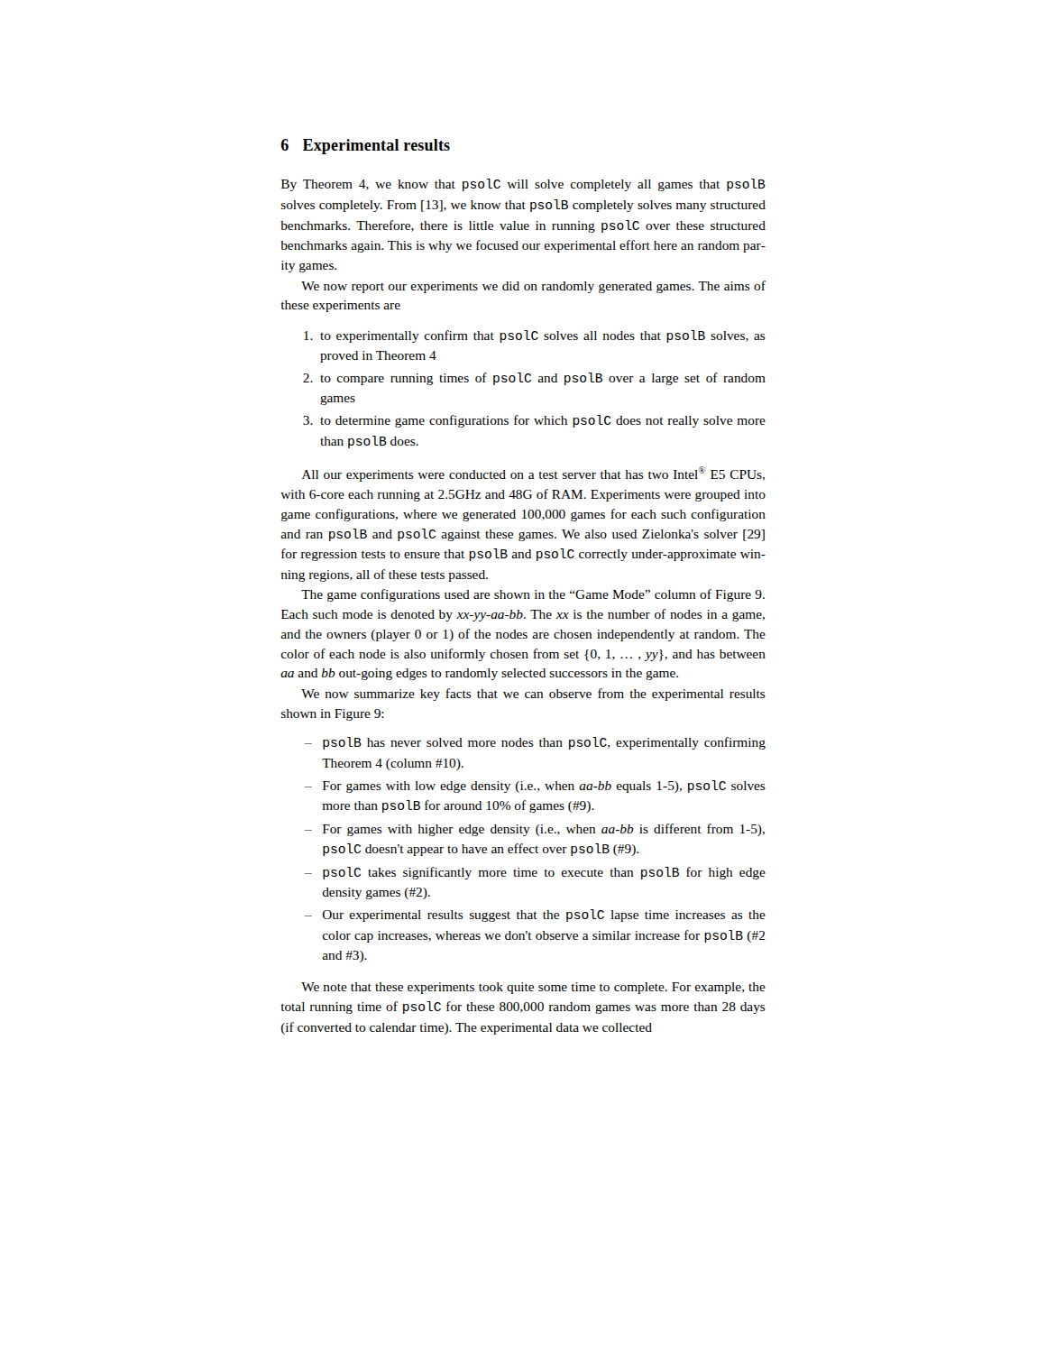6 Experimental results
By Theorem 4, we know that psolC will solve completely all games that psolB solves completely. From [13], we know that psolB completely solves many structured benchmarks. Therefore, there is little value in running psolC over these structured benchmarks again. This is why we focused our experimental effort here an random parity games.
We now report our experiments we did on randomly generated games. The aims of these experiments are
to experimentally confirm that psolC solves all nodes that psolB solves, as proved in Theorem 4
to compare running times of psolC and psolB over a large set of random games
to determine game configurations for which psolC does not really solve more than psolB does.
All our experiments were conducted on a test server that has two Intel® E5 CPUs, with 6-core each running at 2.5GHz and 48G of RAM. Experiments were grouped into game configurations, where we generated 100,000 games for each such configuration and ran psolB and psolC against these games. We also used Zielonka's solver [29] for regression tests to ensure that psolB and psolC correctly under-approximate winning regions, all of these tests passed.
The game configurations used are shown in the “Game Mode” column of Figure 9. Each such mode is denoted by xx-yy-aa-bb. The xx is the number of nodes in a game, and the owners (player 0 or 1) of the nodes are chosen independently at random. The color of each node is also uniformly chosen from set {0, 1, … , yy}, and has between aa and bb out-going edges to randomly selected successors in the game.
We now summarize key facts that we can observe from the experimental results shown in Figure 9:
psolB has never solved more nodes than psolC, experimentally confirming Theorem 4 (column #10).
For games with low edge density (i.e., when aa-bb equals 1-5), psolC solves more than psolB for around 10% of games (#9).
For games with higher edge density (i.e., when aa-bb is different from 1-5), psolC doesn't appear to have an effect over psolB (#9).
psolC takes significantly more time to execute than psolB for high edge density games (#2).
Our experimental results suggest that the psolC lapse time increases as the color cap increases, whereas we don't observe a similar increase for psolB (#2 and #3).
We note that these experiments took quite some time to complete. For example, the total running time of psolC for these 800,000 random games was more than 28 days (if converted to calendar time). The experimental data we collected